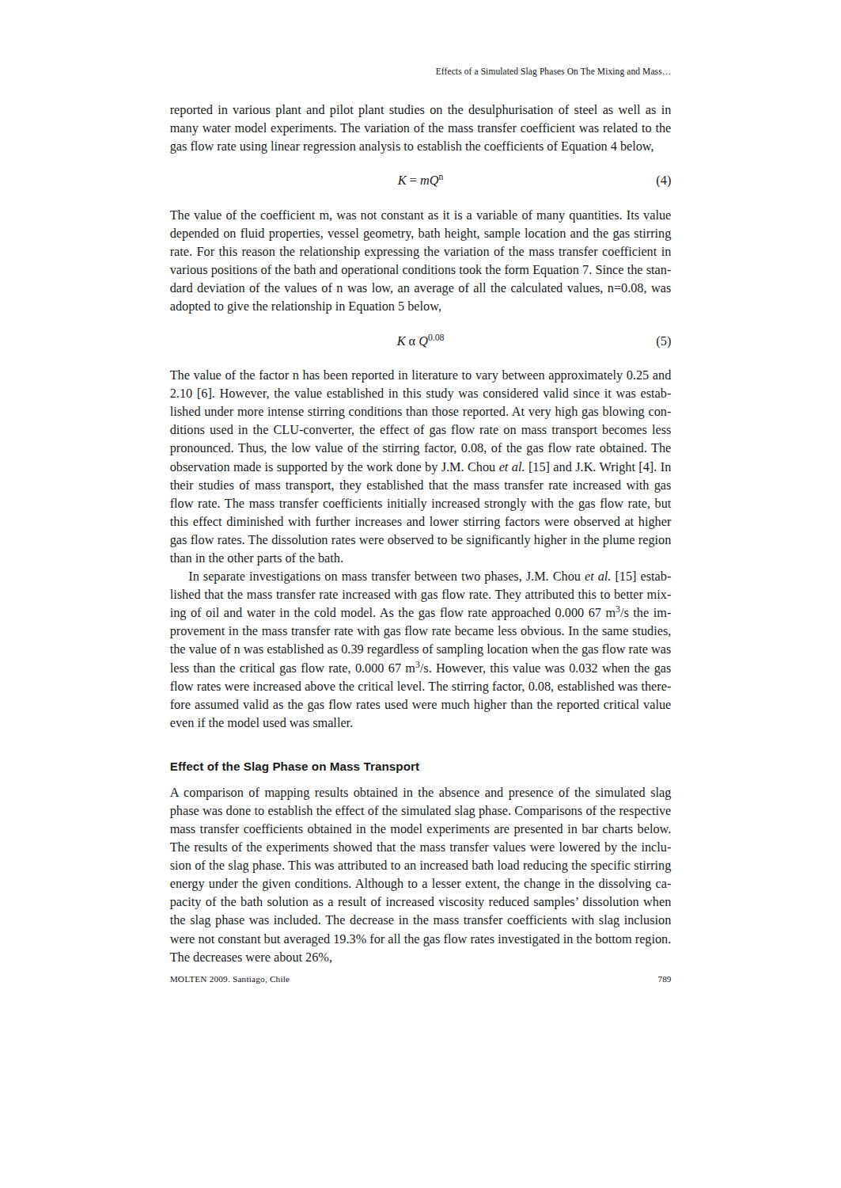Effects of a Simulated Slag Phases On The Mixing and Mass…
reported in various plant and pilot plant studies on the desulphurisation of steel as well as in many water model experiments. The variation of the mass transfer coefficient was related to the gas flow rate using linear regression analysis to establish the coefficients of Equation 4 below,
K = mQn (4)
The value of the coefficient m, was not constant as it is a variable of many quantities. Its value depended on fluid properties, vessel geometry, bath height, sample location and the gas stirring rate. For this reason the relationship expressing the variation of the mass transfer coefficient in various positions of the bath and operational conditions took the form Equation 7. Since the standard deviation of the values of n was low, an average of all the calculated values, n=0.08, was adopted to give the relationship in Equation 5 below,
K α Q0.08 (5)
The value of the factor n has been reported in literature to vary between approximately 0.25 and 2.10 [6]. However, the value established in this study was considered valid since it was established under more intense stirring conditions than those reported. At very high gas blowing conditions used in the CLU-converter, the effect of gas flow rate on mass transport becomes less pronounced. Thus, the low value of the stirring factor, 0.08, of the gas flow rate obtained. The observation made is supported by the work done by J.M. Chou et al. [15] and J.K. Wright [4]. In their studies of mass transport, they established that the mass transfer rate increased with gas flow rate. The mass transfer coefficients initially increased strongly with the gas flow rate, but this effect diminished with further increases and lower stirring factors were observed at higher gas flow rates. The dissolution rates were observed to be significantly higher in the plume region than in the other parts of the bath.
In separate investigations on mass transfer between two phases, J.M. Chou et al. [15] established that the mass transfer rate increased with gas flow rate. They attributed this to better mixing of oil and water in the cold model. As the gas flow rate approached 0.000 67 m3/s the improvement in the mass transfer rate with gas flow rate became less obvious. In the same studies, the value of n was established as 0.39 regardless of sampling location when the gas flow rate was less than the critical gas flow rate, 0.000 67 m3/s. However, this value was 0.032 when the gas flow rates were increased above the critical level. The stirring factor, 0.08, established was therefore assumed valid as the gas flow rates used were much higher than the reported critical value even if the model used was smaller.
Effect of the Slag Phase on Mass Transport
A comparison of mapping results obtained in the absence and presence of the simulated slag phase was done to establish the effect of the simulated slag phase. Comparisons of the respective mass transfer coefficients obtained in the model experiments are presented in bar charts below. The results of the experiments showed that the mass transfer values were lowered by the inclusion of the slag phase. This was attributed to an increased bath load reducing the specific stirring energy under the given conditions. Although to a lesser extent, the change in the dissolving capacity of the bath solution as a result of increased viscosity reduced samples’ dissolution when the slag phase was included. The decrease in the mass transfer coefficients with slag inclusion were not constant but averaged 19.3% for all the gas flow rates investigated in the bottom region. The decreases were about 26%,
MOLTEN 2009. Santiago, Chile 789